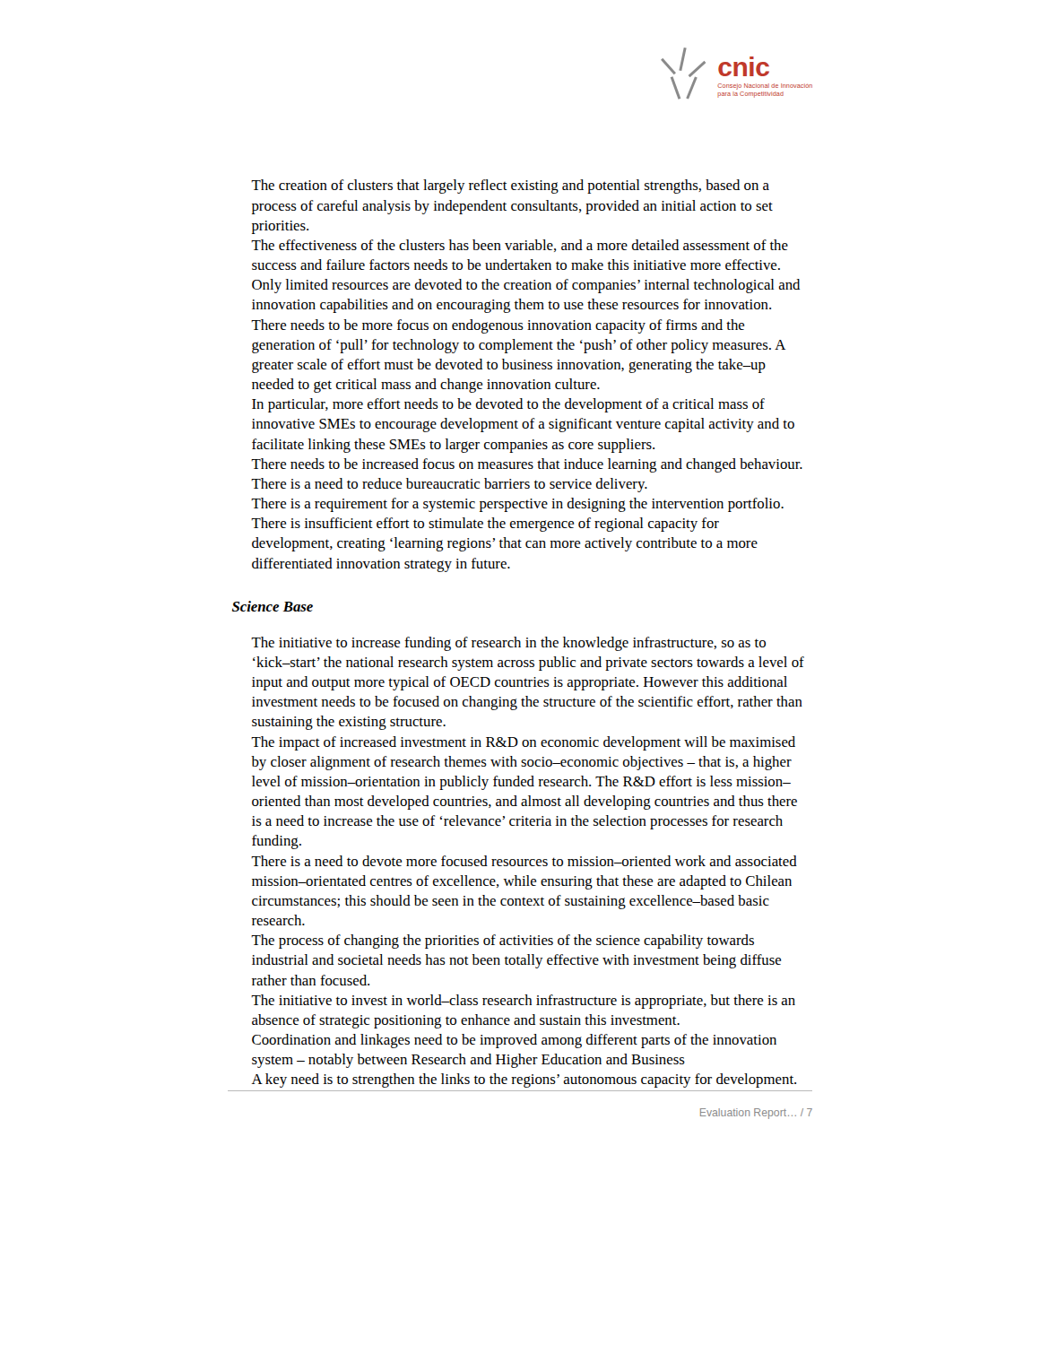cnic
Consejo Nacional de Innovación
para la Competitividad
The creation of clusters that largely reflect existing and potential strengths, based on a process of careful analysis by independent consultants, provided an initial action to set priorities.
The effectiveness of the clusters has been variable, and a more detailed assessment of the success and failure factors needs to be undertaken to make this initiative more effective.
Only limited resources are devoted to the creation of companies’ internal technological and innovation capabilities and on encouraging them to use these resources for innovation. There needs to be more focus on endogenous innovation capacity of firms and the generation of ‘pull’ for technology to complement the ‘push’ of other policy measures. A greater scale of effort must be devoted to business innovation, generating the take–up needed to get critical mass and change innovation culture.
In particular, more effort needs to be devoted to the development of a critical mass of innovative SMEs to encourage development of a significant venture capital activity and to facilitate linking these SMEs to larger companies as core suppliers.
There needs to be increased focus on measures that induce learning and changed behaviour.
There is a need to reduce bureaucratic barriers to service delivery.
There is a requirement for a systemic perspective in designing the intervention portfolio.
There is insufficient effort to stimulate the emergence of regional capacity for development, creating ‘learning regions’ that can more actively contribute to a more differentiated innovation strategy in future.
Science Base
The initiative to increase funding of research in the knowledge infrastructure, so as to ‘kick–start’ the national research system across public and private sectors towards a level of input and output more typical of OECD countries is appropriate. However this additional investment needs to be focused on changing the structure of the scientific effort, rather than sustaining the existing structure.
The impact of increased investment in R&D on economic development will be maximised by closer alignment of research themes with socio–economic objectives – that is, a higher level of mission–orientation in publicly funded research. The R&D effort is less mission–oriented than most developed countries, and almost all developing countries and thus there is a need to increase the use of ‘relevance’ criteria in the selection processes for research funding.
There is a need to devote more focused resources to mission–oriented work and associated mission–orientated centres of excellence, while ensuring that these are adapted to Chilean circumstances; this should be seen in the context of sustaining excellence–based basic research.
The process of changing the priorities of activities of the science capability towards industrial and societal needs has not been totally effective with investment being diffuse rather than focused.
The initiative to invest in world–class research infrastructure is appropriate, but there is an absence of strategic positioning to enhance and sustain this investment.
Coordination and linkages need to be improved among different parts of the innovation system – notably between Research and Higher Education and Business
A key need is to strengthen the links to the regions’ autonomous capacity for development.
Evaluation Report… / 7